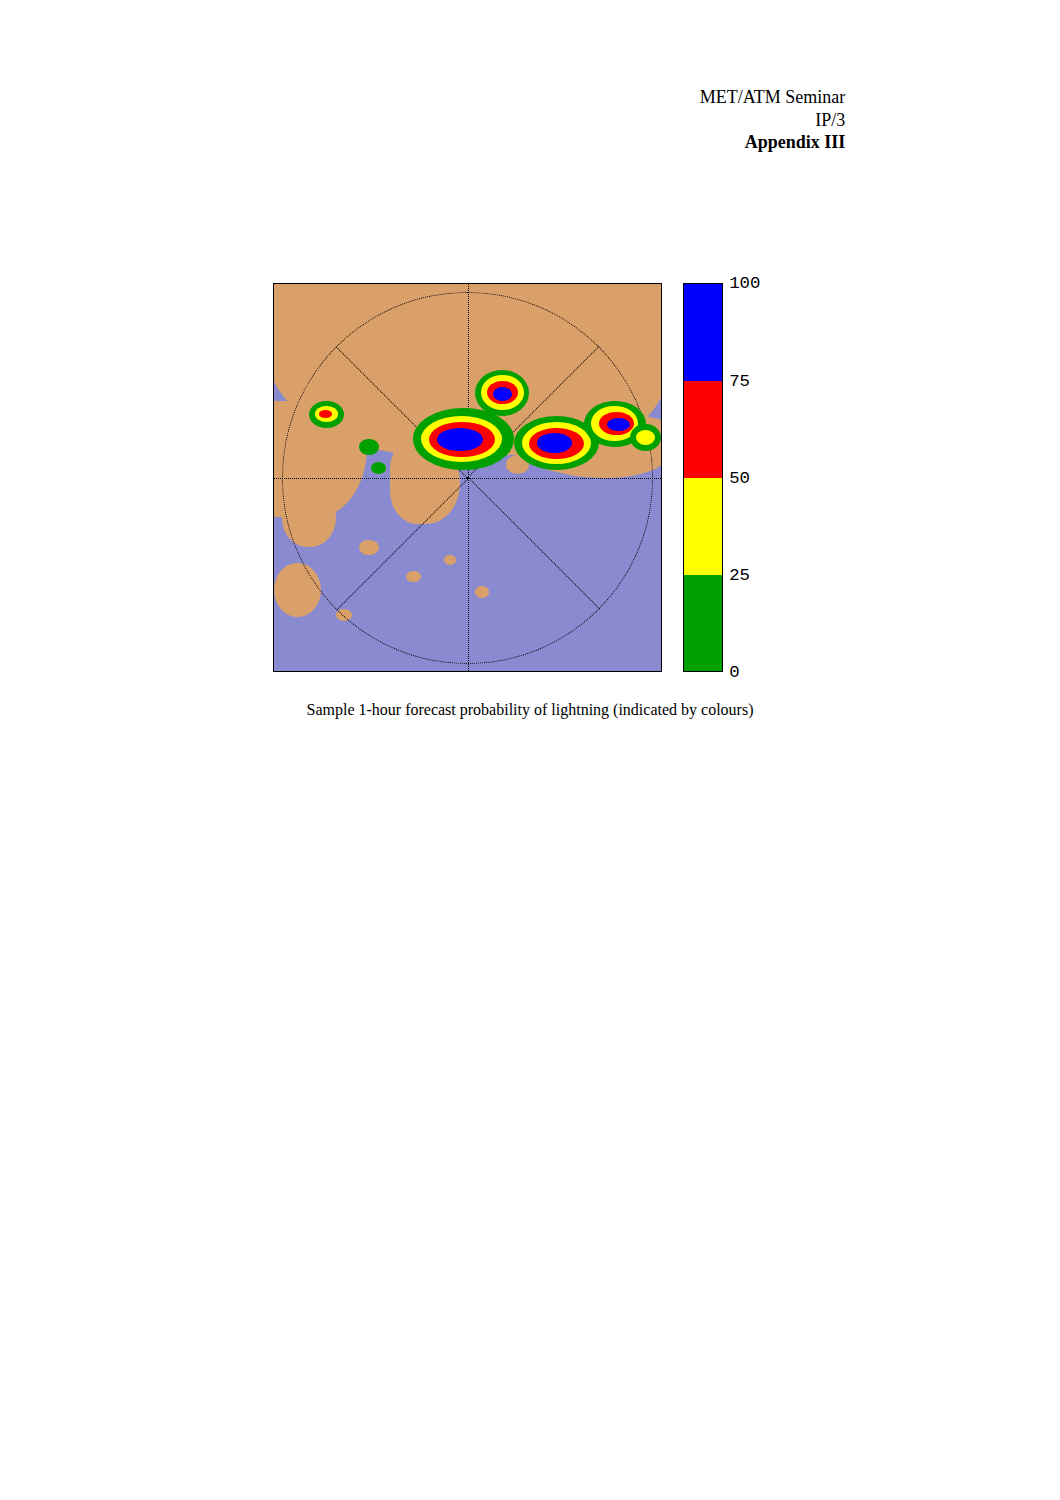MET/ATM Seminar IP/3 Appendix III
100 75 50 25 0
Sample 1-hour forecast probability of lightning (indicated by colours)